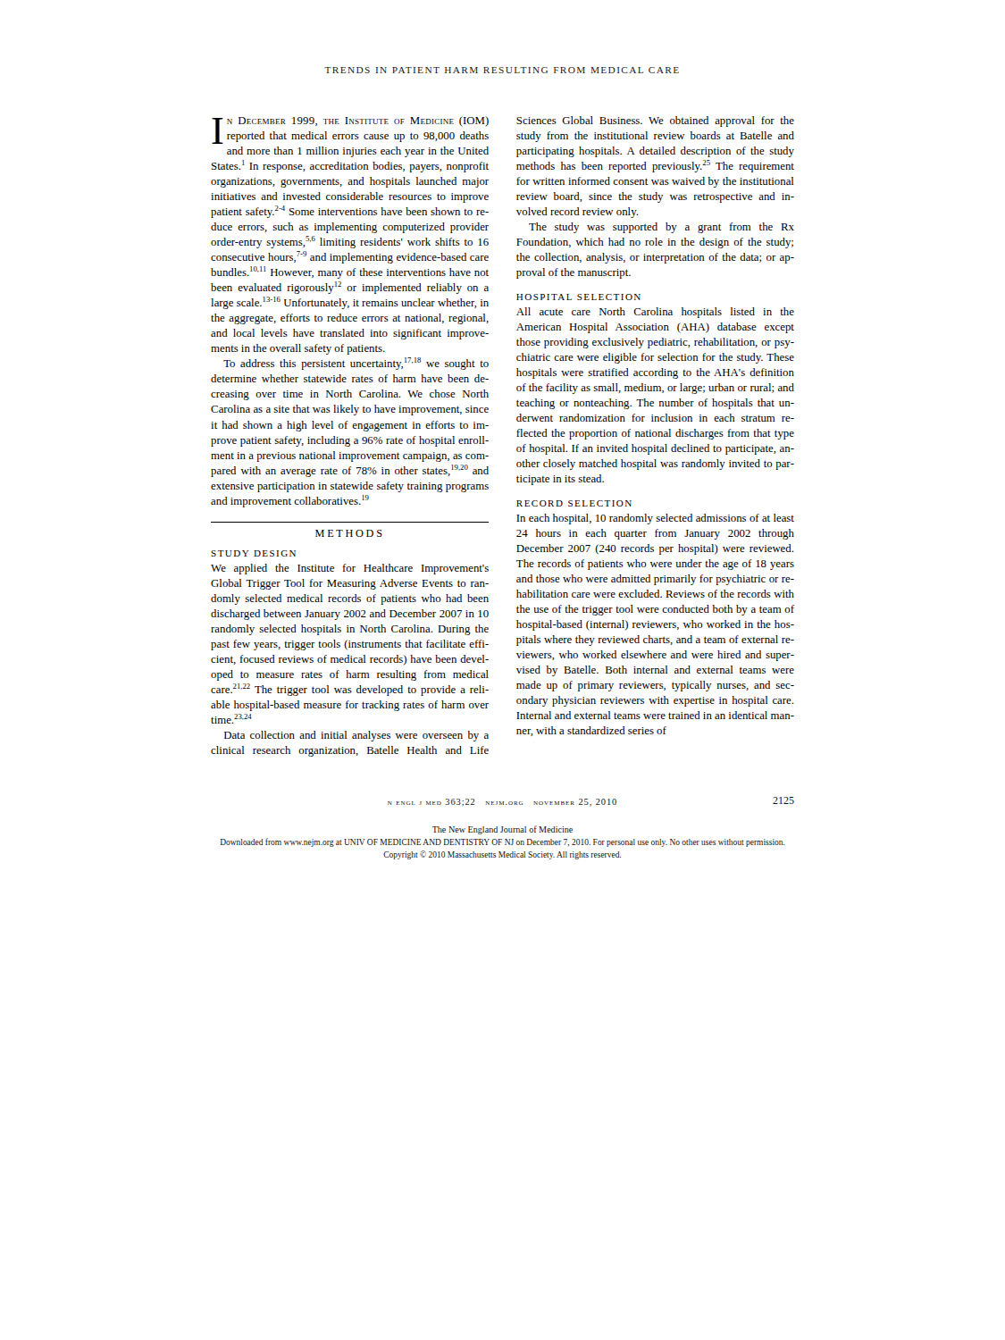Trends in Patient Harm Resulting from Medical Care
In December 1999, the Institute of Medicine (IOM) reported that medical errors cause up to 98,000 deaths and more than 1 million injuries each year in the United States.1 In response, accreditation bodies, payers, nonprofit organizations, governments, and hospitals launched major initiatives and invested considerable resources to improve patient safety.2-4 Some interventions have been shown to reduce errors, such as implementing computerized provider order-entry systems,5,6 limiting residents' work shifts to 16 consecutive hours,7-9 and implementing evidence-based care bundles.10,11 However, many of these interventions have not been evaluated rigorously12 or implemented reliably on a large scale.13-16 Unfortunately, it remains unclear whether, in the aggregate, efforts to reduce errors at national, regional, and local levels have translated into significant improvements in the overall safety of patients.
To address this persistent uncertainty,17,18 we sought to determine whether statewide rates of harm have been decreasing over time in North Carolina. We chose North Carolina as a site that was likely to have improvement, since it had shown a high level of engagement in efforts to improve patient safety, including a 96% rate of hospital enrollment in a previous national improvement campaign, as compared with an average rate of 78% in other states,19,20 and extensive participation in statewide safety training programs and improvement collaboratives.19
Methods
Study Design
We applied the Institute for Healthcare Improvement's Global Trigger Tool for Measuring Adverse Events to randomly selected medical records of patients who had been discharged between January 2002 and December 2007 in 10 randomly selected hospitals in North Carolina. During the past few years, trigger tools (instruments that facilitate efficient, focused reviews of medical records) have been developed to measure rates of harm resulting from medical care.21,22 The trigger tool was developed to provide a reliable hospital-based measure for tracking rates of harm over time.23,24
Data collection and initial analyses were overseen by a clinical research organization, Batelle Health and Life Sciences Global Business. We obtained approval for the study from the institutional review boards at Batelle and participating hospitals. A detailed description of the study methods has been reported previously.25 The requirement for written informed consent was waived by the institutional review board, since the study was retrospective and involved record review only.
The study was supported by a grant from the Rx Foundation, which had no role in the design of the study; the collection, analysis, or interpretation of the data; or approval of the manuscript.
Hospital Selection
All acute care North Carolina hospitals listed in the American Hospital Association (AHA) database except those providing exclusively pediatric, rehabilitation, or psychiatric care were eligible for selection for the study. These hospitals were stratified according to the AHA's definition of the facility as small, medium, or large; urban or rural; and teaching or nonteaching. The number of hospitals that underwent randomization for inclusion in each stratum reflected the proportion of national discharges from that type of hospital. If an invited hospital declined to participate, another closely matched hospital was randomly invited to participate in its stead.
Record Selection
In each hospital, 10 randomly selected admissions of at least 24 hours in each quarter from January 2002 through December 2007 (240 records per hospital) were reviewed. The records of patients who were under the age of 18 years and those who were admitted primarily for psychiatric or rehabilitation care were excluded. Reviews of the records with the use of the trigger tool were conducted both by a team of hospital-based (internal) reviewers, who worked in the hospitals where they reviewed charts, and a team of external reviewers, who worked elsewhere and were hired and supervised by Batelle. Both internal and external teams were made up of primary reviewers, typically nurses, and secondary physician reviewers with expertise in hospital care. Internal and external teams were trained in an identical manner, with a standardized series of
n engl j med 363;22 nejm.org november 25, 2010 2125
The New England Journal of Medicine
Downloaded from www.nejm.org at UNIV OF MEDICINE AND DENTISTRY OF NJ on December 7, 2010. For personal use only. No other uses without permission.
Copyright © 2010 Massachusetts Medical Society. All rights reserved.